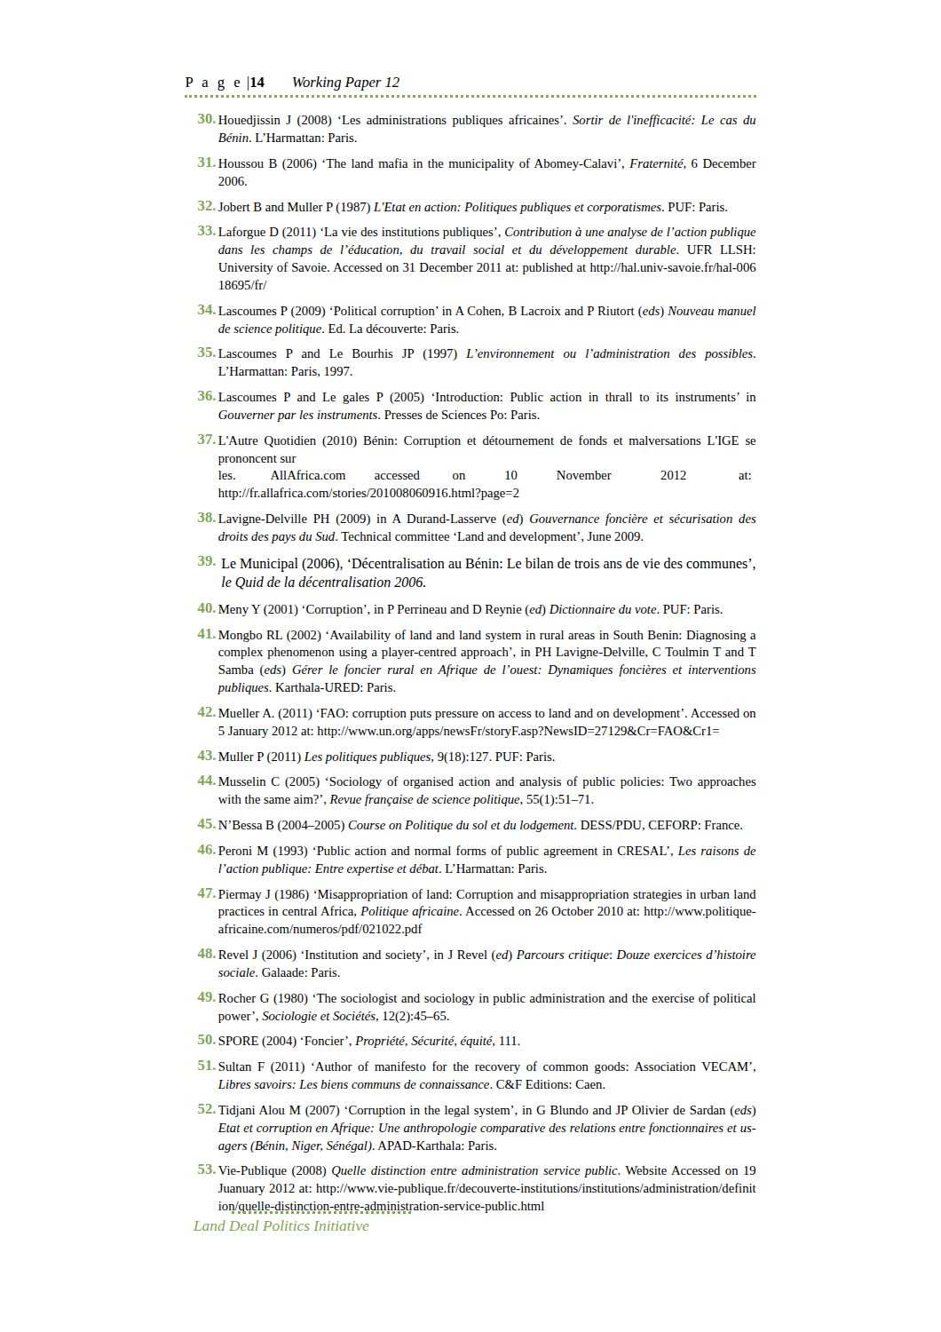P a g e |14 Working Paper 12
Houedjissin J (2008) ‘Les administrations publiques africaines’. Sortir de l'inefficacité: Le cas du Bénin. L’Harmattan: Paris.
Houssou B (2006) ‘The land mafia in the municipality of Abomey-Calavi’, Fraternité, 6 December 2006.
Jobert B and Muller P (1987) L'Etat en action: Politiques publiques et corporatismes. PUF: Paris.
Laforgue D (2011) ‘La vie des institutions publiques’, Contribution à une analyse de l’action publique dans les champs de l’éducation, du travail social et du développement durable. UFR LLSH: University of Savoie. Accessed on 31 December 2011 at: published at http://hal.univ-savoie.fr/hal-00618695/fr/
Lascoumes P (2009) ‘Political corruption’ in A Cohen, B Lacroix and P Riutort (eds) Nouveau manuel de science politique. Ed. La découverte: Paris.
Lascoumes P and Le Bourhis JP (1997) L’environnement ou l’administration des possibles. L’Harmattan: Paris, 1997.
Lascoumes P and Le gales P (2005) ‘Introduction: Public action in thrall to its instruments’ in Gouverner par les instruments. Presses de Sciences Po: Paris.
L'Autre Quotidien (2010) Bénin: Corruption et détournement de fonds et malversations L'IGE se prononcent sur les. AllAfrica.com accessed on 10 November 2012 at: http://fr.allafrica.com/stories/201008060916.html?page=2
Lavigne-Delville PH (2009) in A Durand-Lasserve (ed) Gouvernance foncière et sécurisation des droits des pays du Sud. Technical committee ‘Land and development’, June 2009.
Le Municipal (2006), ‘Décentralisation au Bénin: Le bilan de trois ans de vie des communes’, le Quid de la décentralisation 2006.
Meny Y (2001) ‘Corruption’, in P Perrineau and D Reynie (ed) Dictionnaire du vote. PUF: Paris.
Mongbo RL (2002) ‘Availability of land and land system in rural areas in South Benin: Diagnosing a complex phenomenon using a player-centred approach’, in PH Lavigne-Delville, C Toulmin T and T Samba (eds) Gérer le foncier rural en Afrique de l’ouest: Dynamiques foncières et interventions publiques. Karthala-URED: Paris.
Mueller A. (2011) ‘FAO: corruption puts pressure on access to land and on development’. Accessed on 5 January 2012 at: http://www.un.org/apps/newsFr/storyF.asp?NewsID=27129&Cr=FAO&Cr1=
Muller P (2011) Les politiques publiques, 9(18):127. PUF: Paris.
Musselin C (2005) ‘Sociology of organised action and analysis of public policies: Two approaches with the same aim?’, Revue française de science politique, 55(1):51–71.
N’Bessa B (2004–2005) Course on Politique du sol et du lodgement. DESS/PDU, CEFORP: France.
Peroni M (1993) ‘Public action and normal forms of public agreement in CRESAL’, Les raisons de l’action publique: Entre expertise et débat. L’Harmattan: Paris.
Piermay J (1986) ‘Misappropriation of land: Corruption and misappropriation strategies in urban land practices in central Africa, Politique africaine. Accessed on 26 October 2010 at: http://www.politique-africaine.com/numeros/pdf/021022.pdf
Revel J (2006) ‘Institution and society’, in J Revel (ed) Parcours critique: Douze exercices d’histoire sociale. Galaade: Paris.
Rocher G (1980) ‘The sociologist and sociology in public administration and the exercise of political power’, Sociologie et Sociétés, 12(2):45–65.
SPORE (2004) ‘Foncier’, Propriété, Sécurité, équité, 111.
Sultan F (2011) ‘Author of manifesto for the recovery of common goods: Association VECAM’, Libres savoirs: Les biens communs de connaissance. C&F Editions: Caen.
Tidjani Alou M (2007) ‘Corruption in the legal system’, in G Blundo and JP Olivier de Sardan (eds) Etat et corruption en Afrique: Une anthropologie comparative des relations entre fonctionnaires et usagers (Bénin, Niger, Sénégal). APAD-Karthala: Paris.
Vie-Publique (2008) Quelle distinction entre administration service public. Website Accessed on 19 Juanuary 2012 at: http://www.vie-publique.fr/decouverte-institutions/institutions/administration/definition/quelle-distinction-entre-administration-service-public.html
Land Deal Politics Initiative